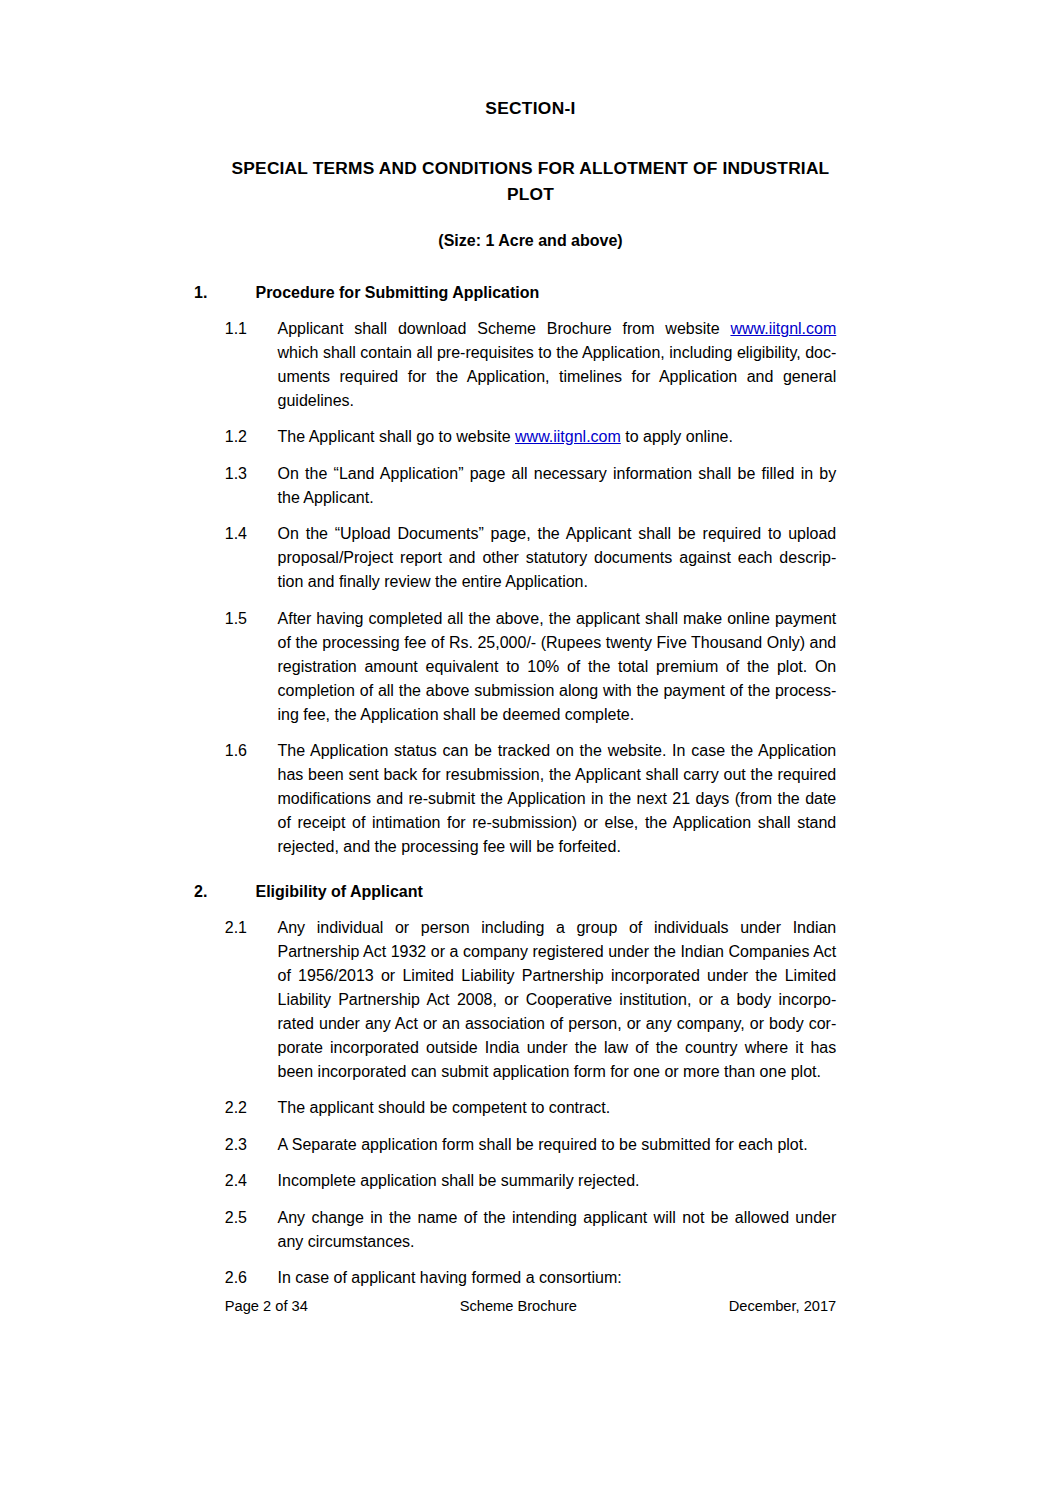SECTION-I
SPECIAL TERMS AND CONDITIONS FOR ALLOTMENT OF INDUSTRIAL PLOT
(Size: 1 Acre and above)
1. Procedure for Submitting Application
1.1
Applicant shall download Scheme Brochure from website www.iitgnl.com which shall contain all pre-requisites to the Application, including eligibility, documents required for the Application, timelines for Application and general guidelines.
1.2
The Applicant shall go to website www.iitgnl.com to apply online.
1.3
On the “Land Application” page all necessary information shall be filled in by the Applicant.
1.4
On the “Upload Documents” page, the Applicant shall be required to upload proposal/Project report and other statutory documents against each description and finally review the entire Application.
1.5
After having completed all the above, the applicant shall make online payment of the processing fee of Rs. 25,000/- (Rupees twenty Five Thousand Only) and registration amount equivalent to 10% of the total premium of the plot. On completion of all the above submission along with the payment of the processing fee, the Application shall be deemed complete.
1.6
The Application status can be tracked on the website. In case the Application has been sent back for resubmission, the Applicant shall carry out the required modifications and re-submit the Application in the next 21 days (from the date of receipt of intimation for re-submission) or else, the Application shall stand rejected, and the processing fee will be forfeited.
2. Eligibility of Applicant
2.1
Any individual or person including a group of individuals under Indian Partnership Act 1932 or a company registered under the Indian Companies Act of 1956/2013 or Limited Liability Partnership incorporated under the Limited Liability Partnership Act 2008, or Cooperative institution, or a body incorporated under any Act or an association of person, or any company, or body corporate incorporated outside India under the law of the country where it has been incorporated can submit application form for one or more than one plot.
2.2
The applicant should be competent to contract.
2.3
A Separate application form shall be required to be submitted for each plot.
2.4
Incomplete application shall be summarily rejected.
2.5
Any change in the name of the intending applicant will not be allowed under any circumstances.
2.6
In case of applicant having formed a consortium:
Page 2 of 34
Scheme Brochure
December, 2017